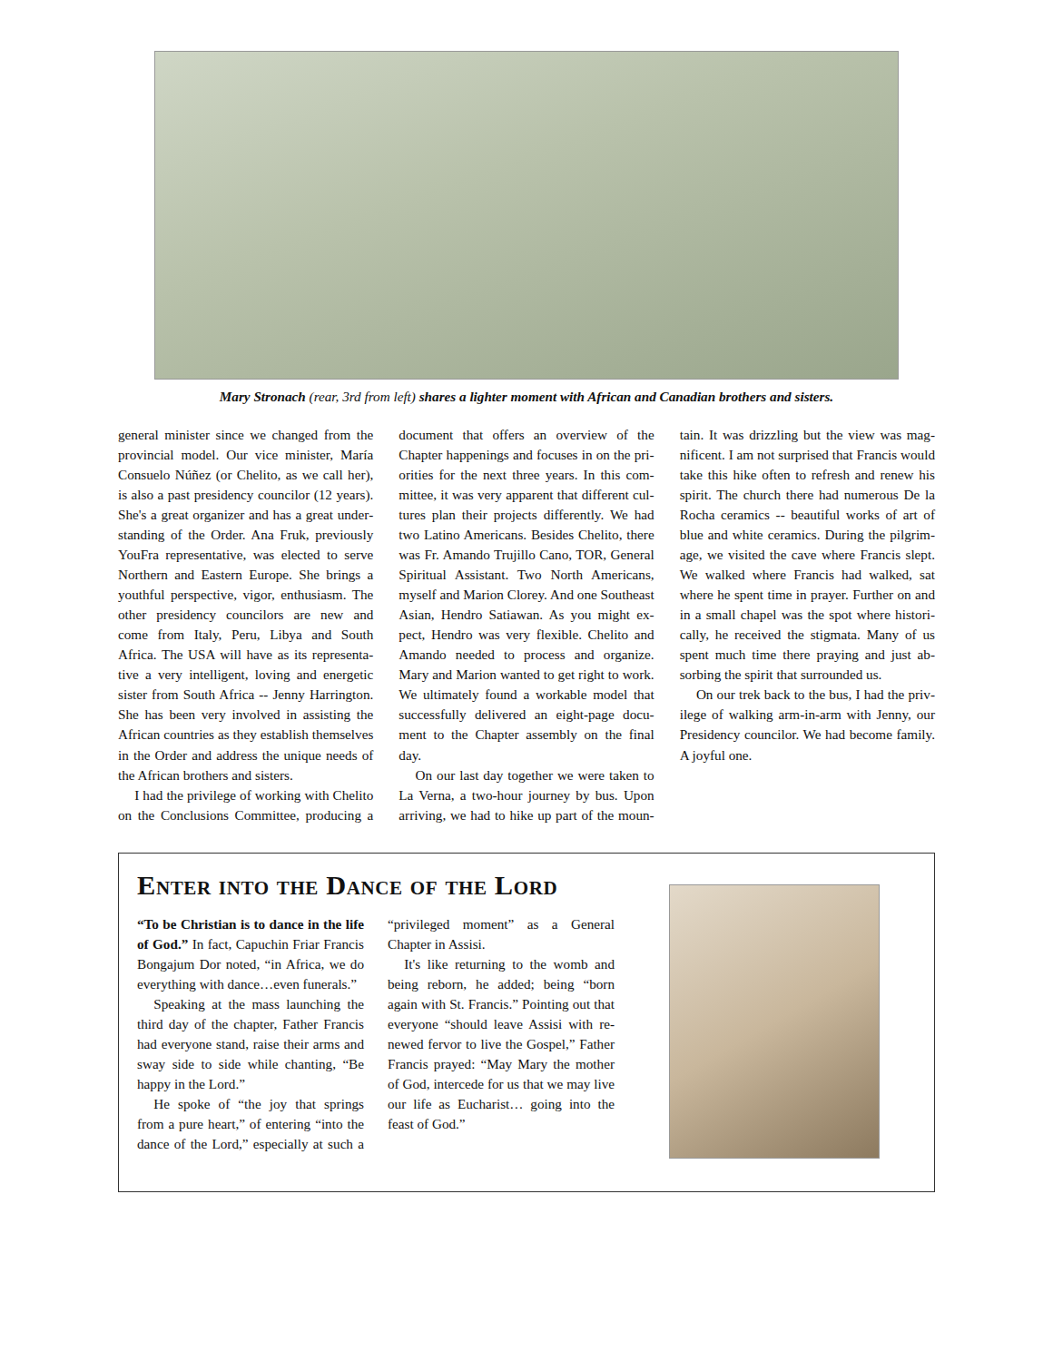Mary Stronach (rear, 3rd from left) shares a lighter moment with African and Canadian brothers and sisters.
general minister since we changed from the provincial model. Our vice minister, María Consuelo Núñez (or Chelito, as we call her), is also a past presidency councilor (12 years). She's a great organizer and has a great understanding of the Order. Ana Fruk, previously YouFra representative, was elected to serve Northern and Eastern Europe. She brings a youthful perspective, vigor, enthusiasm. The other presidency councilors are new and come from Italy, Peru, Libya and South Africa. The USA will have as its representative a very intelligent, loving and energetic sister from South Africa -- Jenny Harrington. She has been very involved in assisting the African countries as they establish themselves in the Order and address the unique needs of the African brothers and sisters.
I had the privilege of working with Chelito on the Conclusions Committee, producing a document that offers an overview of the Chapter happenings and focuses in on the priorities for the next three years. In this committee, it was very apparent that different cultures plan their projects differently. We had two Latino Americans. Besides Chelito, there was Fr. Amando Trujillo Cano, TOR, General Spiritual Assistant. Two North Americans, myself and Marion Clorey. And one Southeast Asian, Hendro Satiawan. As you might expect, Hendro was very flexible. Chelito and Amando needed to process and organize. Mary and Marion wanted to get right to work. We ultimately found a workable model that successfully delivered an eight-page document to the Chapter assembly on the final day.
On our last day together we were taken to La Verna, a two-hour journey by bus. Upon arriving, we had to hike up part of the mountain. It was drizzling but the view was magnificent. I am not surprised that Francis would take this hike often to refresh and renew his spirit. The church there had numerous De la Rocha ceramics -- beautiful works of art of blue and white ceramics. During the pilgrimage, we visited the cave where Francis slept. We walked where Francis had walked, sat where he spent time in prayer. Further on and in a small chapel was the spot where historically, he received the stigmata. Many of us spent much time there praying and just absorbing the spirit that surrounded us.
On our trek back to the bus, I had the privilege of walking arm-in-arm with Jenny, our Presidency councilor. We had become family. A joyful one.
Enter into the Dance of the Lord
“To be Christian is to dance in the life of God.” In fact, Capuchin Friar Francis Bongajum Dor noted, “in Africa, we do everything with dance…even funerals.”
Speaking at the mass launching the third day of the chapter, Father Francis had everyone stand, raise their arms and sway side to side while chanting, “Be happy in the Lord.”
He spoke of “the joy that springs from a pure heart,” of entering “into the dance of the Lord,” especially at such a “privileged moment” as a General Chapter in Assisi.
It's like returning to the womb and being reborn, he added; being “born again with St. Francis.” Pointing out that everyone “should leave Assisi with renewed fervor to live the Gospel,” Father Francis prayed: “May Mary the mother of God, intercede for us that we may live our life as Eucharist… going into the feast of God.”